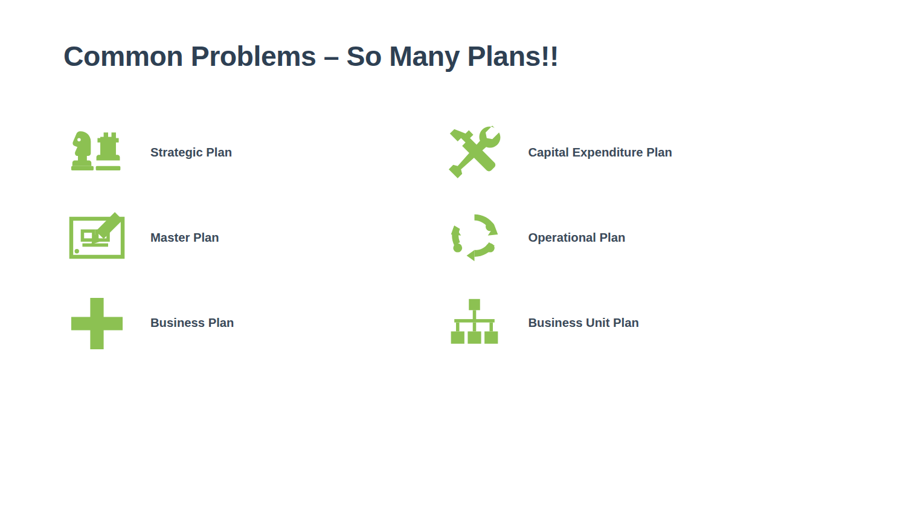Common Problems – So Many Plans!!
Strategic Plan
Capital Expenditure Plan
Master Plan
Operational Plan
Business Plan
Business Unit Plan